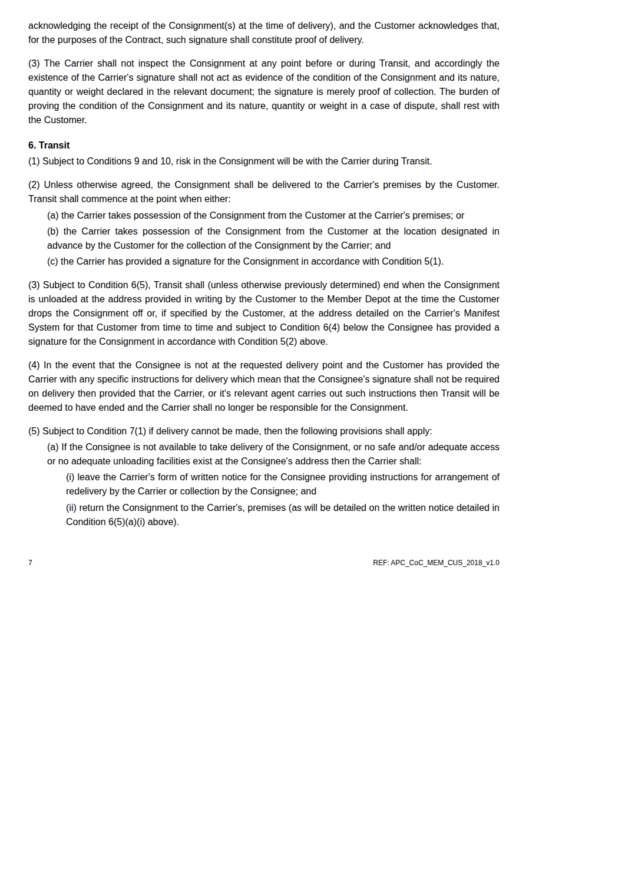acknowledging the receipt of the Consignment(s) at the time of delivery), and the Customer acknowledges that, for the purposes of the Contract, such signature shall constitute proof of delivery.
(3) The Carrier shall not inspect the Consignment at any point before or during Transit, and accordingly the existence of the Carrier's signature shall not act as evidence of the condition of the Consignment and its nature, quantity or weight declared in the relevant document; the signature is merely proof of collection. The burden of proving the condition of the Consignment and its nature, quantity or weight in a case of dispute, shall rest with the Customer.
6. Transit
(1) Subject to Conditions 9 and 10, risk in the Consignment will be with the Carrier during Transit.
(2) Unless otherwise agreed, the Consignment shall be delivered to the Carrier's premises by the Customer. Transit shall commence at the point when either:
(a) the Carrier takes possession of the Consignment from the Customer at the Carrier's premises; or
(b) the Carrier takes possession of the Consignment from the Customer at the location designated in advance by the Customer for the collection of the Consignment by the Carrier; and
(c) the Carrier has provided a signature for the Consignment in accordance with Condition 5(1).
(3) Subject to Condition 6(5), Transit shall (unless otherwise previously determined) end when the Consignment is unloaded at the address provided in writing by the Customer to the Member Depot at the time the Customer drops the Consignment off or, if specified by the Customer, at the address detailed on the Carrier's Manifest System for that Customer from time to time and subject to Condition 6(4) below the Consignee has provided a signature for the Consignment in accordance with Condition 5(2) above.
(4) In the event that the Consignee is not at the requested delivery point and the Customer has provided the Carrier with any specific instructions for delivery which mean that the Consignee's signature shall not be required on delivery then provided that the Carrier, or it's relevant agent carries out such instructions then Transit will be deemed to have ended and the Carrier shall no longer be responsible for the Consignment.
(5) Subject to Condition 7(1) if delivery cannot be made, then the following provisions shall apply:
(a) If the Consignee is not available to take delivery of the Consignment, or no safe and/or adequate access or no adequate unloading facilities exist at the Consignee's address then the Carrier shall:
(i) leave the Carrier's form of written notice for the Consignee providing instructions for arrangement of redelivery by the Carrier or collection by the Consignee; and
(ii) return the Consignment to the Carrier's, premises (as will be detailed on the written notice detailed in Condition 6(5)(a)(i) above).
7 REF: APC_CoC_MEM_CUS_2018_v1.0